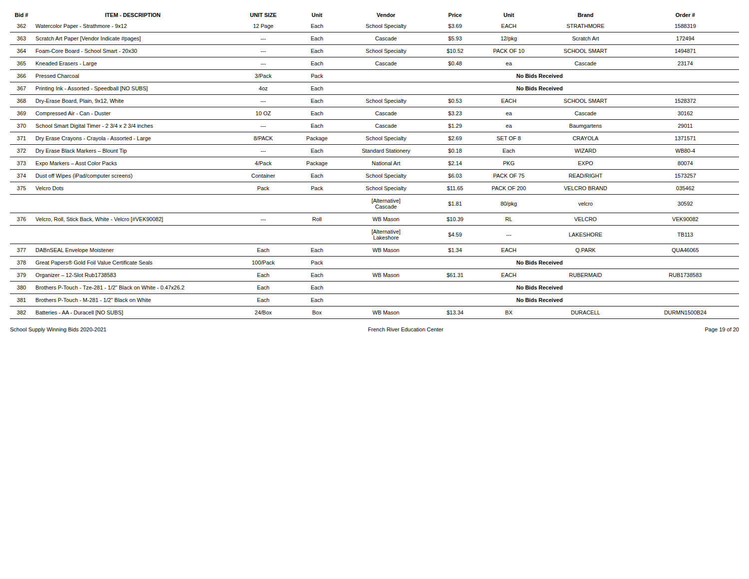| Bid # | ITEM - DESCRIPTION | UNIT SIZE | Unit | Vendor | Price | Unit | Brand | Order # |
| --- | --- | --- | --- | --- | --- | --- | --- | --- |
| 362 | Watercolor Paper - Strathmore - 9x12 | 12 Page | Each | School Specialty | $3.69 | EACH | STRATHMORE | 1588319 |
| 363 | Scratch Art Paper [Vendor Indicate #pages] | --- | Each | Cascade | $5.93 | 12/pkg | Scratch Art | 172494 |
| 364 | Foam-Core Board - School Smart - 20x30 | --- | Each | School Specialty | $10.52 | PACK OF 10 | SCHOOL SMART | 1494871 |
| 365 | Kneaded Erasers - Large | --- | Each | Cascade | $0.48 | ea | Cascade | 23174 |
| 366 | Pressed Charcoal | 3/Pack | Pack | No Bids Received |
| 367 | Printing Ink - Assorted - Speedball [NO SUBS] | 4oz | Each | No Bids Received |
| 368 | Dry-Erase Board, Plain, 9x12, White | --- | Each | School Specialty | $0.53 | EACH | SCHOOL SMART | 1528372 |
| 369 | Compressed Air - Can - Duster | 10 OZ | Each | Cascade | $3.23 | ea | Cascade | 30162 |
| 370 | School Smart Digital Timer - 2 3/4 x 2 3/4 inches | --- | Each | Cascade | $1.29 | ea | Baumgartens | 29011 |
| 371 | Dry Erase Crayons - Crayola - Assorted - Large | 8/PACK | Package | School Specialty | $2.69 | SET OF 8 | CRAYOLA | 1371571 |
| 372 | Dry Erase Black Markers – Blount Tip | --- | Each | Standard Stationery | $0.18 | Each | WIZARD | WB80-4 |
| 373 | Expo Markers – Asst Color Packs | 4/Pack | Package | National Art | $2.14 | PKG | EXPO | 80074 |
| 374 | Dust off Wipes (iPad/computer screens) | Container | Each | School Specialty | $6.03 | PACK OF 75 | READ/RIGHT | 1573257 |
| 375 | Velcro Dots | Pack | Pack | School Specialty | $11.65 | PACK OF 200 | VELCRO BRAND | 035462 |
| | | | | [Alternative] Cascade | $1.81 | 80/pkg | velcro | 30592 |
| 376 | Velcro, Roll, Stick Back, White - Velcro [#VEK90082] | --- | Roll | WB Mason | $10.39 | RL | VELCRO | VEK90082 |
| | | | | [Alternative] Lakeshore | $4.59 | --- | LAKESHORE | TB113 |
| 377 | DABnSEAL Envelope Moistener | Each | Each | WB Mason | $1.34 | EACH | Q.PARK | QUA46065 |
| 378 | Great Papers® Gold Foil Value Certificate Seals | 100/Pack | Pack | No Bids Received |
| 379 | Organizer – 12-Slot Rub1738583 | Each | Each | WB Mason | $61.31 | EACH | RUBERMAID | RUB1738583 |
| 380 | Brothers P-Touch - Tze-281 - 1/2" Black on White - 0.47x26.2 | Each | Each | No Bids Received |
| 381 | Brothers P-Touch - M-281 - 1/2" Black on White | Each | Each | No Bids Received |
| 382 | Batteries - AA - Duracell [NO SUBS] | 24/Box | Box | WB Mason | $13.34 | BX | DURACELL | DURMN1500B24 |
School Supply Winning Bids 2020-2021
French River Education Center
Page 19 of 20